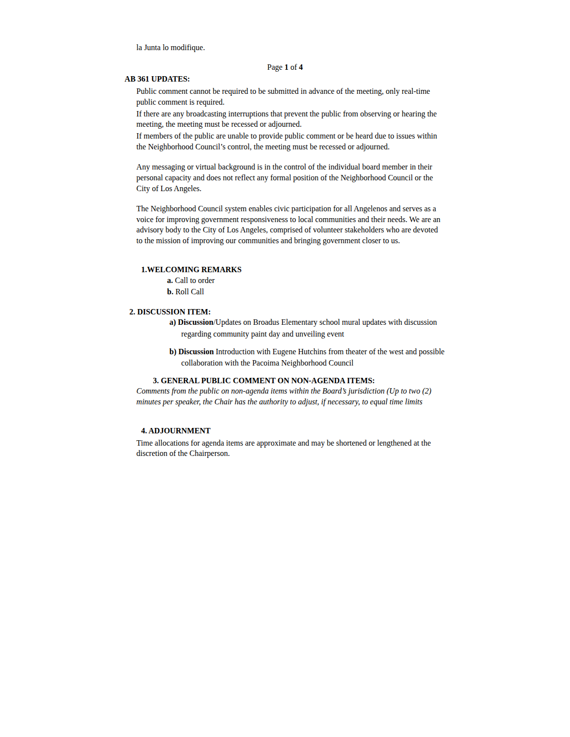la Junta lo modifique.
Page 1 of 4
AB 361 UPDATES:
Public comment cannot be required to be submitted in advance of the meeting, only real-time public comment is required.
If there are any broadcasting interruptions that prevent the public from observing or hearing the meeting, the meeting must be recessed or adjourned.
If members of the public are unable to provide public comment or be heard due to issues within the Neighborhood Council’s control, the meeting must be recessed or adjourned.
Any messaging or virtual background is in the control of the individual board member in their personal capacity and does not reflect any formal position of the Neighborhood Council or the City of Los Angeles.
The Neighborhood Council system enables civic participation for all Angelenos and serves as a voice for improving government responsiveness to local communities and their needs. We are an advisory body to the City of Los Angeles, comprised of volunteer stakeholders who are devoted to the mission of improving our communities and bringing government closer to us.
1.WELCOMING REMARKS
a. Call to order
b. Roll Call
2. DISCUSSION ITEM:
a) Discussion/Updates on Broadus Elementary school mural updates with discussion
regarding community paint day and unveiling event
b) Discussion Introduction with Eugene Hutchins from theater of the west and possible
collaboration with the Pacoima Neighborhood Council
3. GENERAL PUBLIC COMMENT ON NON-AGENDA ITEMS:
Comments from the public on non-agenda items within the Board’s jurisdiction (Up to two (2) minutes per speaker, the Chair has the authority to adjust, if necessary, to equal time limits
4. ADJOURNMENT
Time allocations for agenda items are approximate and may be shortened or lengthened at the discretion of the Chairperson.